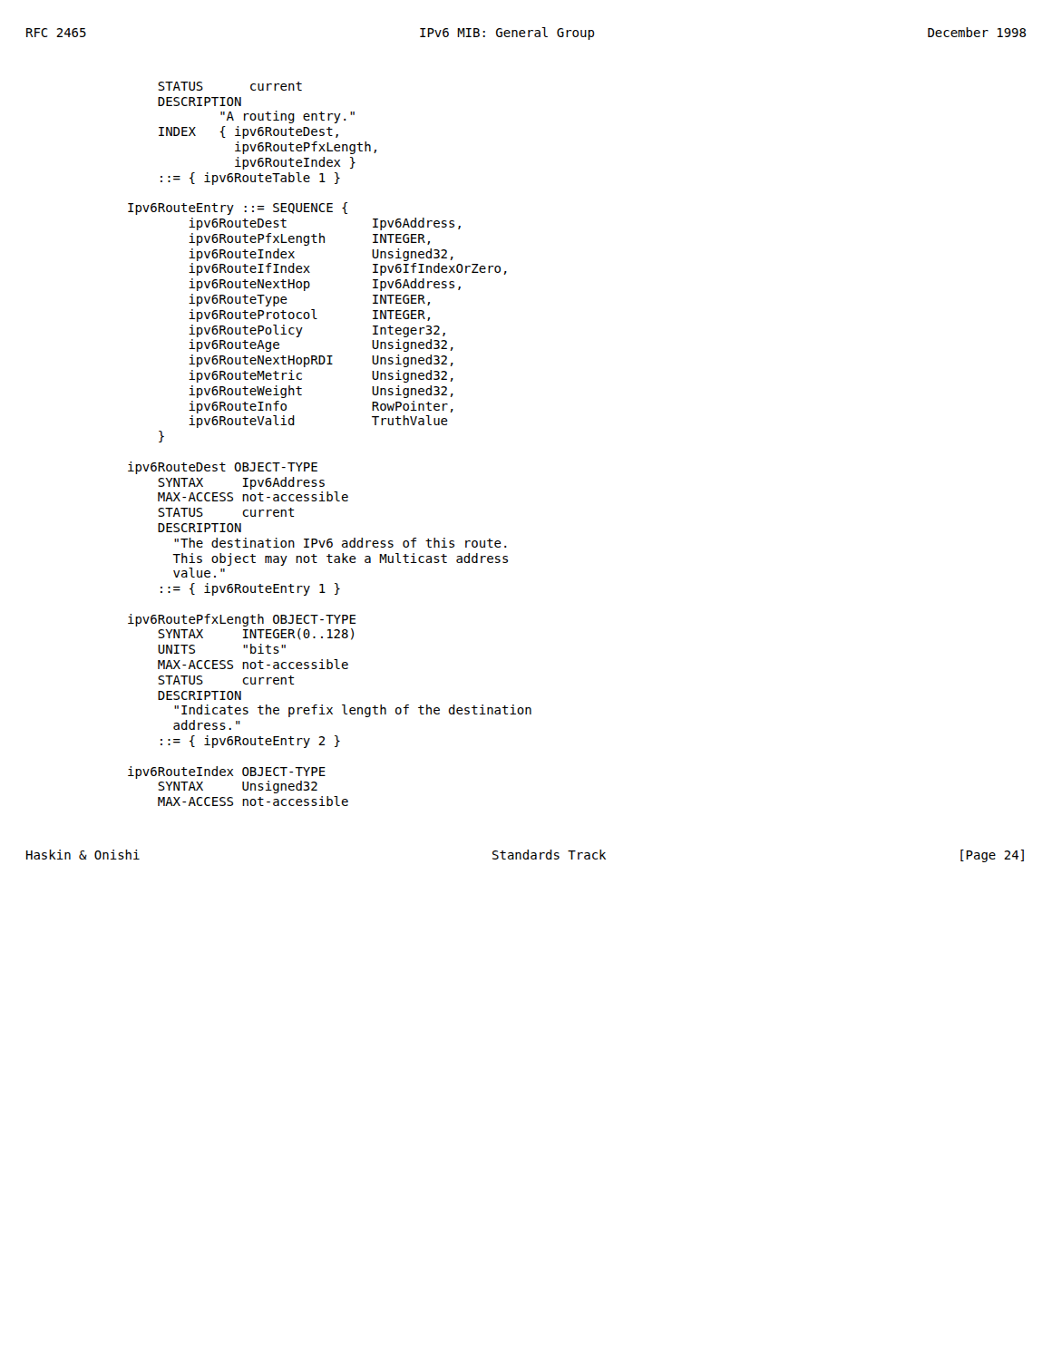RFC 2465 IPv6 MIB: General Group December 1998
STATUS current DESCRIPTION "A routing entry." INDEX { ipv6RouteDest, ipv6RoutePfxLength, ipv6RouteIndex } ::= { ipv6RouteTable 1 } Ipv6RouteEntry ::= SEQUENCE { ipv6RouteDest Ipv6Address, ipv6RoutePfxLength INTEGER, ipv6RouteIndex Unsigned32, ipv6RouteIfIndex Ipv6IfIndexOrZero, ipv6RouteNextHop Ipv6Address, ipv6RouteType INTEGER, ipv6RouteProtocol INTEGER, ipv6RoutePolicy Integer32, ipv6RouteAge Unsigned32, ipv6RouteNextHopRDI Unsigned32, ipv6RouteMetric Unsigned32, ipv6RouteWeight Unsigned32, ipv6RouteInfo RowPointer, ipv6RouteValid TruthValue } ipv6RouteDest OBJECT-TYPE SYNTAX Ipv6Address MAX-ACCESS not-accessible STATUS current DESCRIPTION "The destination IPv6 address of this route. This object may not take a Multicast address value." ::= { ipv6RouteEntry 1 } ipv6RoutePfxLength OBJECT-TYPE SYNTAX INTEGER(0..128) UNITS "bits" MAX-ACCESS not-accessible STATUS current DESCRIPTION "Indicates the prefix length of the destination address." ::= { ipv6RouteEntry 2 } ipv6RouteIndex OBJECT-TYPE SYNTAX Unsigned32 MAX-ACCESS not-accessible
Haskin & Onishi Standards Track[Page 24]